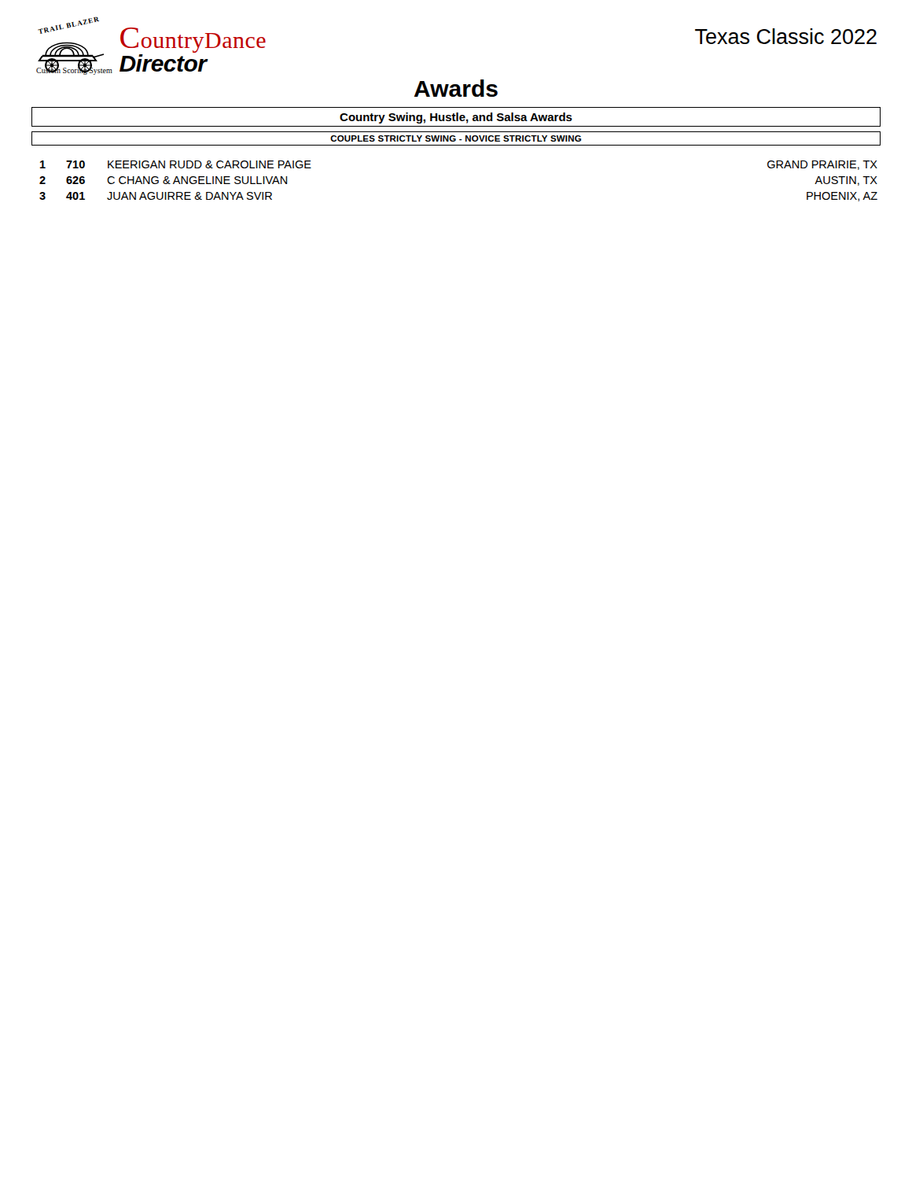TRAIL BLAZER
Custom Scoring System
CountryDance
Director
Texas Classic 2022
Awards
Country Swing, Hustle, and Salsa Awards
COUPLES STRICTLY SWING - NOVICE STRICTLY SWING
| 1 | 710 | KEERIGAN RUDD & CAROLINE PAIGE | GRAND PRAIRIE, TX |
| 2 | 626 | C CHANG & ANGELINE SULLIVAN | AUSTIN, TX |
| 3 | 401 | JUAN AGUIRRE & DANYA SVIR | PHOENIX, AZ |